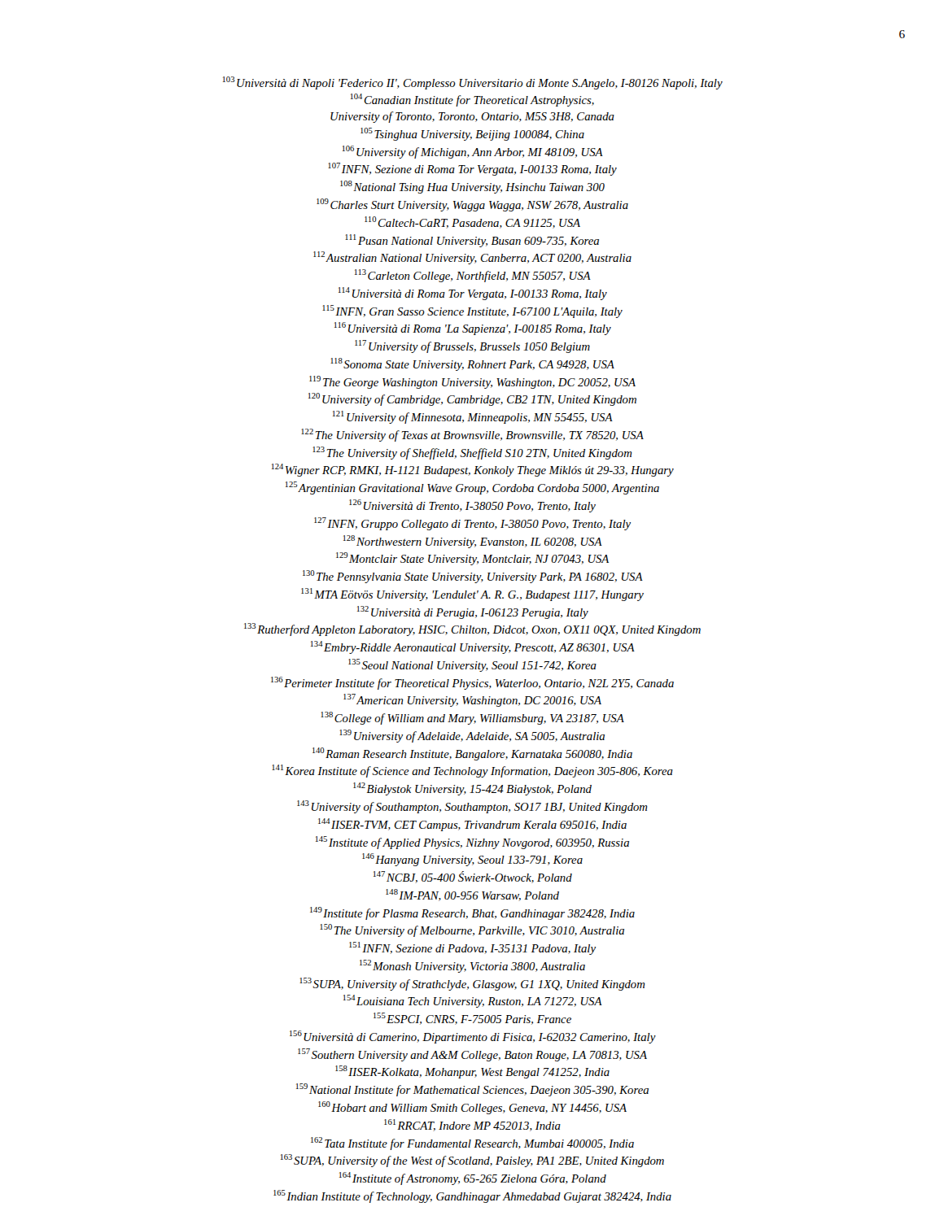6
Università di Napoli 'Federico II', Complesso Universitario di Monte S.Angelo, I-80126 Napoli, Italy
Canadian Institute for Theoretical Astrophysics,
University of Toronto, Toronto, Ontario, M5S 3H8, Canada
Tsinghua University, Beijing 100084, China
University of Michigan, Ann Arbor, MI 48109, USA
INFN, Sezione di Roma Tor Vergata, I-00133 Roma, Italy
National Tsing Hua University, Hsinchu Taiwan 300
Charles Sturt University, Wagga Wagga, NSW 2678, Australia
Caltech-CaRT, Pasadena, CA 91125, USA
Pusan National University, Busan 609-735, Korea
Australian National University, Canberra, ACT 0200, Australia
Carleton College, Northfield, MN 55057, USA
Università di Roma Tor Vergata, I-00133 Roma, Italy
INFN, Gran Sasso Science Institute, I-67100 L'Aquila, Italy
Università di Roma 'La Sapienza', I-00185 Roma, Italy
University of Brussels, Brussels 1050 Belgium
Sonoma State University, Rohnert Park, CA 94928, USA
The George Washington University, Washington, DC 20052, USA
University of Cambridge, Cambridge, CB2 1TN, United Kingdom
University of Minnesota, Minneapolis, MN 55455, USA
The University of Texas at Brownsville, Brownsville, TX 78520, USA
The University of Sheffield, Sheffield S10 2TN, United Kingdom
Wigner RCP, RMKI, H-1121 Budapest, Konkoly Thege Miklós út 29-33, Hungary
Argentinian Gravitational Wave Group, Cordoba Cordoba 5000, Argentina
Università di Trento, I-38050 Povo, Trento, Italy
INFN, Gruppo Collegato di Trento, I-38050 Povo, Trento, Italy
Northwestern University, Evanston, IL 60208, USA
Montclair State University, Montclair, NJ 07043, USA
The Pennsylvania State University, University Park, PA 16802, USA
MTA Eötvös University, 'Lendulet' A. R. G., Budapest 1117, Hungary
Università di Perugia, I-06123 Perugia, Italy
Rutherford Appleton Laboratory, HSIC, Chilton, Didcot, Oxon, OX11 0QX, United Kingdom
Embry-Riddle Aeronautical University, Prescott, AZ 86301, USA
Seoul National University, Seoul 151-742, Korea
Perimeter Institute for Theoretical Physics, Waterloo, Ontario, N2L 2Y5, Canada
American University, Washington, DC 20016, USA
College of William and Mary, Williamsburg, VA 23187, USA
University of Adelaide, Adelaide, SA 5005, Australia
Raman Research Institute, Bangalore, Karnataka 560080, India
Korea Institute of Science and Technology Information, Daejeon 305-806, Korea
Białystok University, 15-424 Białystok, Poland
University of Southampton, Southampton, SO17 1BJ, United Kingdom
IISER-TVM, CET Campus, Trivandrum Kerala 695016, India
Institute of Applied Physics, Nizhny Novgorod, 603950, Russia
Hanyang University, Seoul 133-791, Korea
NCBJ, 05-400 Świerk-Otwock, Poland
IM-PAN, 00-956 Warsaw, Poland
Institute for Plasma Research, Bhat, Gandhinagar 382428, India
The University of Melbourne, Parkville, VIC 3010, Australia
INFN, Sezione di Padova, I-35131 Padova, Italy
Monash University, Victoria 3800, Australia
SUPA, University of Strathclyde, Glasgow, G1 1XQ, United Kingdom
Louisiana Tech University, Ruston, LA 71272, USA
ESPCI, CNRS, F-75005 Paris, France
Università di Camerino, Dipartimento di Fisica, I-62032 Camerino, Italy
Southern University and A&M College, Baton Rouge, LA 70813, USA
IISER-Kolkata, Mohanpur, West Bengal 741252, India
National Institute for Mathematical Sciences, Daejeon 305-390, Korea
Hobart and William Smith Colleges, Geneva, NY 14456, USA
RRCAT, Indore MP 452013, India
Tata Institute for Fundamental Research, Mumbai 400005, India
SUPA, University of the West of Scotland, Paisley, PA1 2BE, United Kingdom
Institute of Astronomy, 65-265 Zielona Góra, Poland
Indian Institute of Technology, Gandhinagar Ahmedabad Gujarat 382424, India